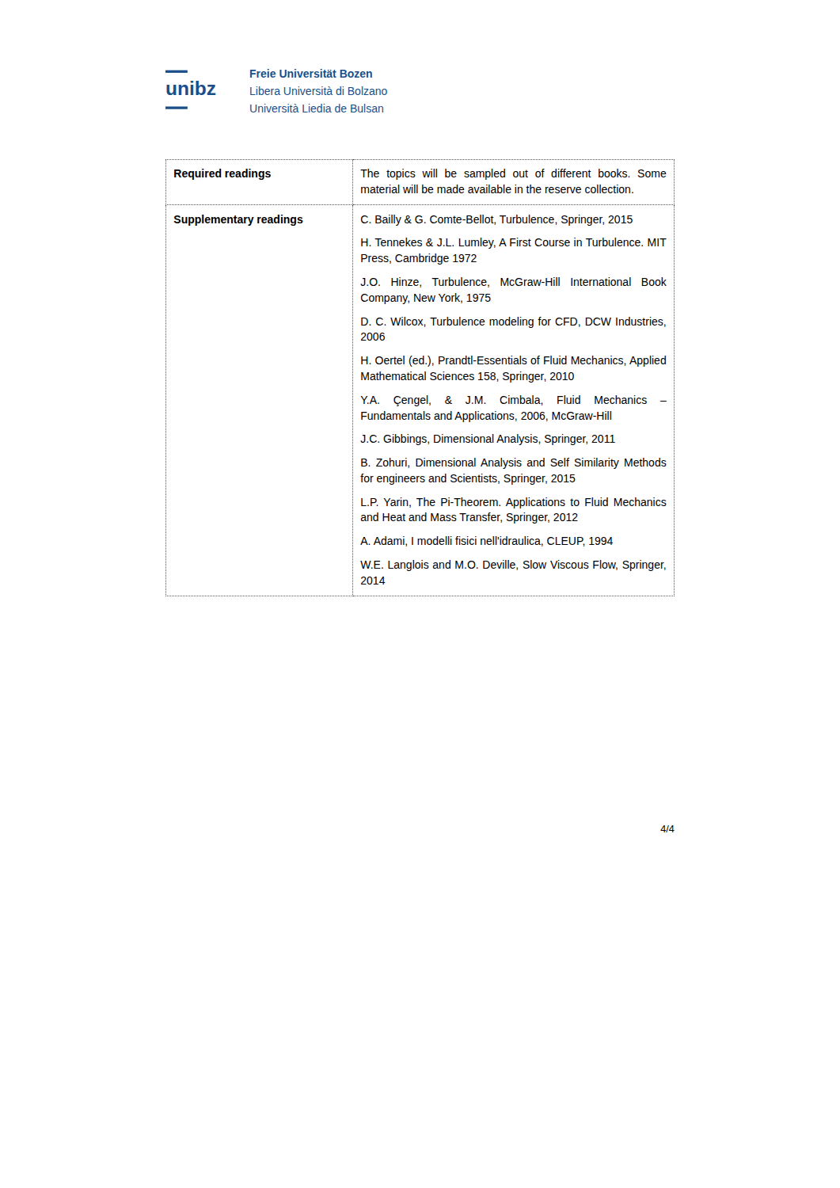unibz
Freie Universität Bozen
Libera Università di Bolzano
Università Liedia de Bulsan
| Required readings | The topics will be sampled out of different books. Some material will be made available in the reserve collection. |
| Supplementary readings | C. Bailly & G. Comte-Bellot, Turbulence, Springer, 2015 H. Tennekes & J.L. Lumley, A First Course in Turbulence. MIT Press, Cambridge 1972 J.O. Hinze, Turbulence, McGraw-Hill International Book Company, New York, 1975 D. C. Wilcox, Turbulence modeling for CFD, DCW Industries, 2006 H. Oertel (ed.), Prandtl-Essentials of Fluid Mechanics, Applied Mathematical Sciences 158, Springer, 2010 Y.A. Çengel, & J.M. Cimbala, Fluid Mechanics – Fundamentals and Applications, 2006, McGraw-Hill J.C. Gibbings, Dimensional Analysis, Springer, 2011 B. Zohuri, Dimensional Analysis and Self Similarity Methods for engineers and Scientists, Springer, 2015 L.P. Yarin, The Pi-Theorem. Applications to Fluid Mechanics and Heat and Mass Transfer, Springer, 2012 A. Adami, I modelli fisici nell'idraulica, CLEUP, 1994 W.E. Langlois and M.O. Deville, Slow Viscous Flow, Springer, 2014 |
4/4